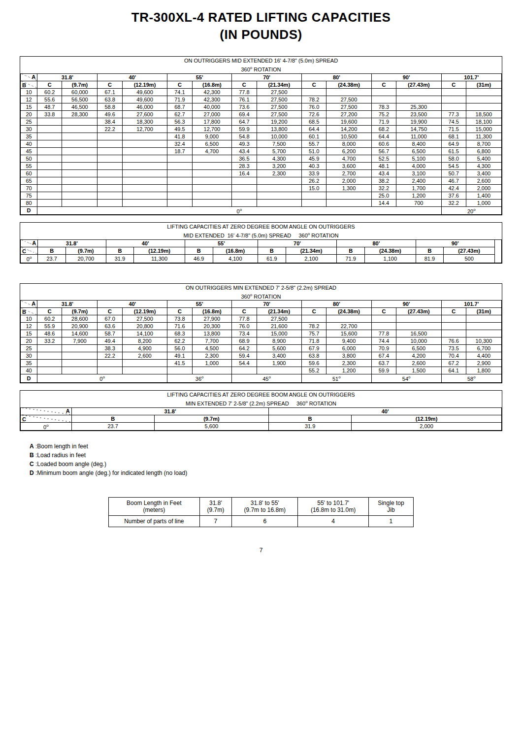TR-300XL-4 RATED LIFTING CAPACITIES(IN POUNDS)
| ON OUTRIGGERS MID EXTENDED 16' 4-7/8" (5.0m) SPREAD |
| 360 o ROTATION |
| A | 31.8' | 40' | 55' | 70' | 80' | 90' | 101.7' |
| B | C | (9.7m) | C | (12.19m) | C | (16.8m) | C | (21.34m) | C | (24.38m) | C | (27.43m) | C | (31m) |
| 10 | 60.2 | 60,000 | 67.1 | 49,600 | 74.1 | 42,300 | 77.8 | 27,500 | | | | | | |
| 12 | 55.6 | 56,500 | 63.8 | 49,600 | 71.9 | 42,300 | 76.1 | 27,500 | 78.2 | 27,500 | | | | |
| 15 | 48.7 | 46,500 | 58.8 | 46,000 | 68.7 | 40,000 | 73.6 | 27,500 | 76.0 | 27,500 | 78.3 | 25,300 | | |
| 20 | 33.8 | 28,300 | 49.6 | 27,600 | 62.7 | 27,000 | 69.4 | 27,500 | 72.6 | 27,200 | 75.2 | 23,500 | 77.3 | 18,500 |
| 25 | | | 38.4 | 18,300 | 56.3 | 17,800 | 64.7 | 19,200 | 68.5 | 19,600 | 71.9 | 19,900 | 74.5 | 18,100 |
| 30 | | | 22.2 | 12,700 | 49.5 | 12,700 | 59.9 | 13,800 | 64.4 | 14,200 | 68.2 | 14,750 | 71.5 | 15,000 |
| 35 | | | | | 41.8 | 9,000 | 54.8 | 10,000 | 60.1 | 10,500 | 64.4 | 11,000 | 68.1 | 11,300 |
| 40 | | | | | 32.4 | 6,500 | 49.3 | 7,500 | 55.7 | 8,000 | 60.6 | 8,400 | 64.9 | 8,700 |
| 45 | | | | | 18.7 | 4,700 | 43.4 | 5,700 | 51.0 | 6,200 | 56.7 | 6,500 | 61.5 | 6,800 |
| 50 | | | | | | | 36.5 | 4,300 | 45.9 | 4,700 | 52.5 | 5,100 | 58.0 | 5,400 |
| 55 | | | | | | | 28.3 | 3,200 | 40.3 | 3,600 | 48.1 | 4,000 | 54.5 | 4,300 |
| 60 | | | | | | | 16.4 | 2,300 | 33.9 | 2,700 | 43.4 | 3,100 | 50.7 | 3,400 |
| 65 | | | | | | | | | 26.2 | 2,000 | 38.2 | 2,400 | 46.7 | 2,600 |
| 70 | | | | | | | | | 15.0 | 1,300 | 32.2 | 1,700 | 42.4 | 2,000 |
| 75 | | | | | | | | | | | 25.0 | 1,200 | 37.6 | 1,400 |
| 80 | | | | | | | | | | | 14.4 | 700 | 32.2 | 1,000 |
| D | 0 o | 20 o |
| LIFTING CAPACITIES AT ZERO DEGREE BOOM ANGLE ON OUTRIGGERS |
| MID EXTENDED 16' 4-7/8" (5.0m) SPREAD 360 o ROTATION |
| A | 31.8' | 40' | 55' | 70' | 80' | 90' | |
| C | B | (9.7m) | B | (12.19m) | B | (16.8m) | B | (21.34m) | B | (24.38m) | B | (27.43m) |
| 0 o | 23.7 | 20,700 | 31.9 | 11,300 | 46.9 | 4,100 | 61.9 | 2,100 | 71.9 | 1,100 | 81.9 | 500 |
| ON OUTRIGGERS MIN EXTENDED 7' 2-5/8" (2.2m) SPREAD |
| 360 o ROTATION |
| A | 31.8' | 40' | 55' | 70' | 80' | 90' | 101.7' |
| B | C | (9.7m) | C | (12.19m) | C | (16.8m) | C | (21.34m) | C | (24.38m) | C | (27.43m) | C | (31m) |
| 10 | 60.2 | 28,600 | 67.0 | 27,500 | 73.8 | 27,900 | 77.8 | 27,500 | | | | | | |
| 12 | 55.9 | 20,900 | 63.6 | 20,800 | 71.6 | 20,300 | 76.0 | 21,600 | 78.2 | 22,700 | | | | |
| 15 | 48.6 | 14,600 | 58.7 | 14,100 | 68.3 | 13,800 | 73.4 | 15,000 | 75.7 | 15,600 | 77.8 | 16,500 | | |
| 20 | 33.2 | 7,900 | 49.4 | 8,200 | 62.2 | 7,700 | 68.9 | 8,900 | 71.8 | 9,400 | 74.4 | 10,000 | 76.6 | 10,300 |
| 25 | | | 38.3 | 4,900 | 56.0 | 4,500 | 64.2 | 5,600 | 67.9 | 6,000 | 70.9 | 6,500 | 73.5 | 6,700 |
| 30 | | | 22.2 | 2,600 | 49.1 | 2,300 | 59.4 | 3,400 | 63.8 | 3,800 | 67.4 | 4,200 | 70.4 | 4,400 |
| 35 | | | | | 41.5 | 1,000 | 54.4 | 1,900 | 59.6 | 2,300 | 63.7 | 2,600 | 67.2 | 2,900 |
| 40 | | | | | | | | | 55.2 | 1,200 | 59.9 | 1,500 | 64.1 | 1,800 |
| D | 0 o | 36 o | 45 o | 51 o | 54 o | 58 o |
| LIFTING CAPACITIES AT ZERO DEGREE BOOM ANGLE ON OUTRIGGERS |
| MIN EXTENDED 7' 2-5/8" (2.2m) SPREAD 360 o ROTATION |
| A | 31.8' | 40' |
| C | B | (9.7m) | B | (12.19m) |
| 0 o | 23.7 | 5,600 | 31.9 | 2,000 |
A :Boom length in feet
B :Load radius in feet
C :Loaded boom angle (deg.)
D :Minimum boom angle (deg.) for indicated length (no load)
| Boom Length in Feet (meters) | 31.8' (9.7m) | 31.8' to 55' (9.7m to 16.8m) | 55' to 101.7' (16.8m to 31.0m) | Single top Jib |
| Number of parts of line | 7 | 6 | 4 | 1 |
7